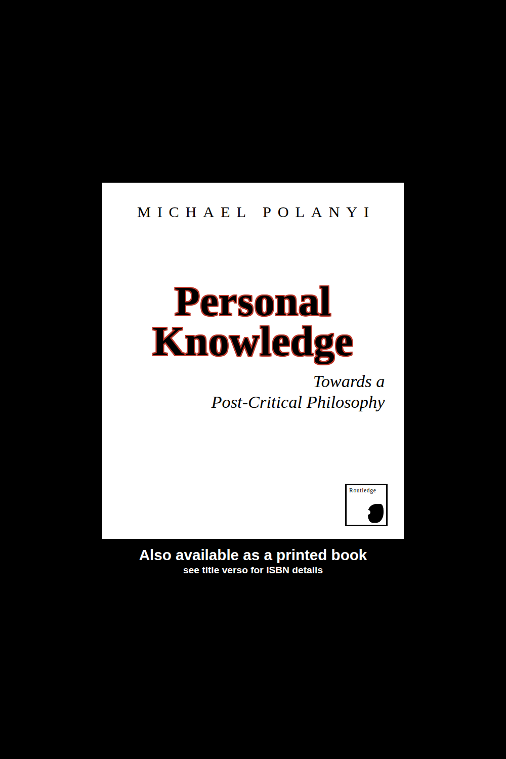Michael Polanyi
Personal Knowledge
Towards a Post-Critical Philosophy
Routledge
Also available as a printed book see title verso for ISBN details